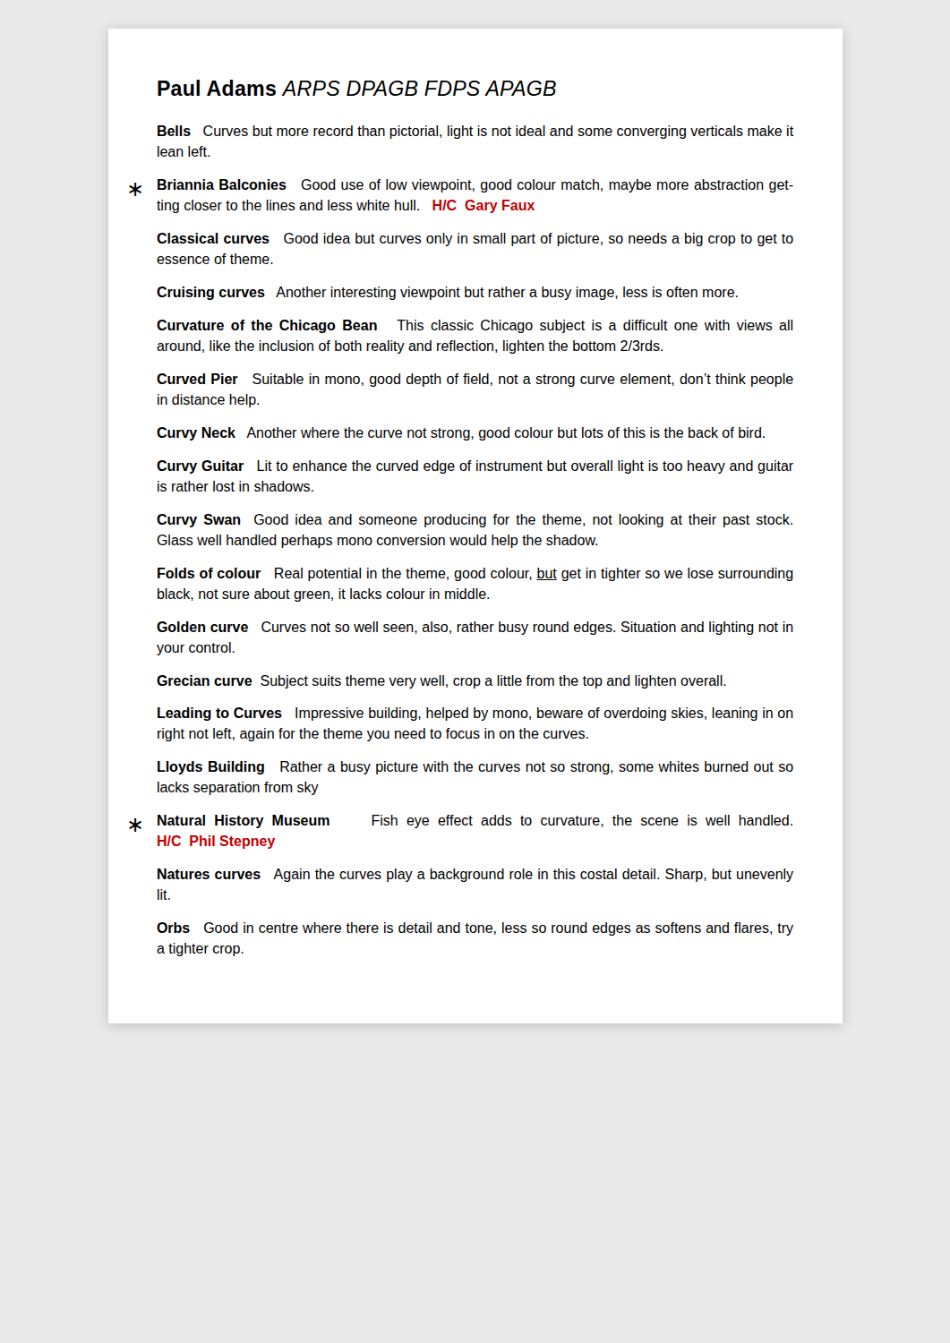Paul Adams ARPS DPAGB FDPS APAGB
Bells Curves but more record than pictorial, light is not ideal and some converging verticals make it lean left.
Briannia Balconies Good use of low viewpoint, good colour match, maybe more abstraction getting closer to the lines and less white hull. H/C Gary Faux
Classical curves Good idea but curves only in small part of picture, so needs a big crop to get to essence of theme.
Cruising curves Another interesting viewpoint but rather a busy image, less is often more.
Curvature of the Chicago Bean This classic Chicago subject is a difficult one with views all around, like the inclusion of both reality and reflection, lighten the bottom 2/3rds.
Curved Pier Suitable in mono, good depth of field, not a strong curve element, don’t think people in distance help.
Curvy Neck Another where the curve not strong, good colour but lots of this is the back of bird.
Curvy Guitar Lit to enhance the curved edge of instrument but overall light is too heavy and guitar is rather lost in shadows.
Curvy Swan Good idea and someone producing for the theme, not looking at their past stock. Glass well handled perhaps mono conversion would help the shadow.
Folds of colour Real potential in the theme, good colour, but get in tighter so we lose surrounding black, not sure about green, it lacks colour in middle.
Golden curve Curves not so well seen, also, rather busy round edges. Situation and lighting not in your control.
Grecian curve Subject suits theme very well, crop a little from the top and lighten overall.
Leading to Curves Impressive building, helped by mono, beware of overdoing skies, leaning in on right not left, again for the theme you need to focus in on the curves.
Lloyds Building Rather a busy picture with the curves not so strong, some whites burned out so lacks separation from sky
Natural History Museum Fish eye effect adds to curvature, the scene is well handled. H/C Phil Stepney
Natures curves Again the curves play a background role in this costal detail. Sharp, but unevenly lit.
Orbs Good in centre where there is detail and tone, less so round edges as softens and flares, try a tighter crop.